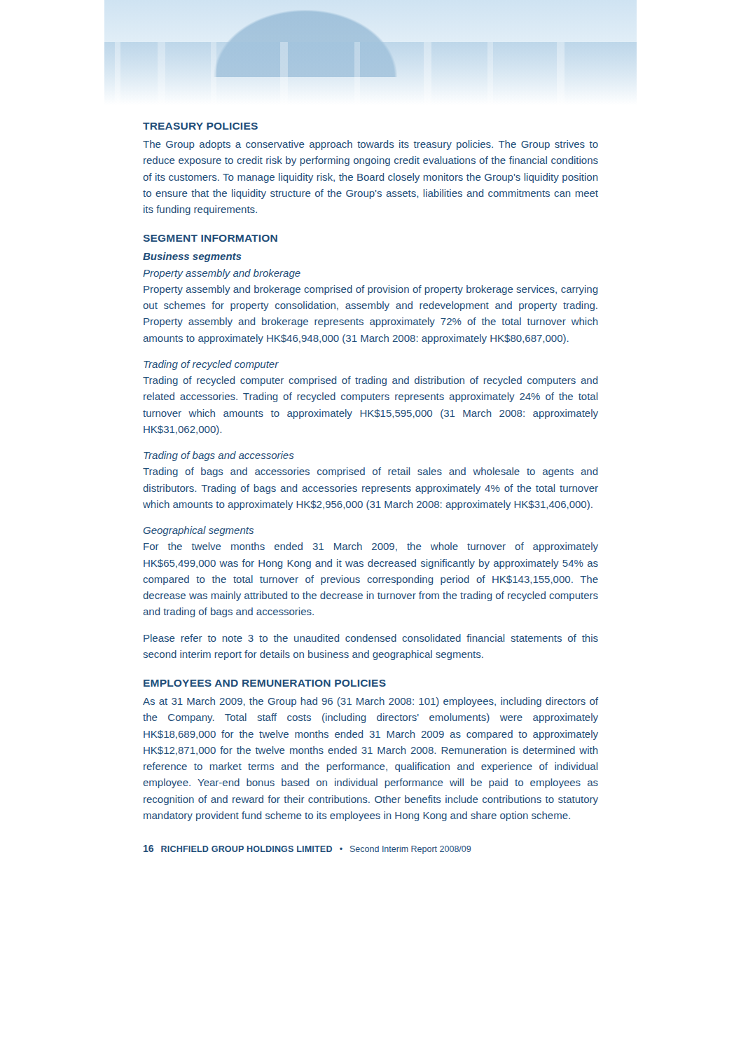Treasury Policies
The Group adopts a conservative approach towards its treasury policies. The Group strives to reduce exposure to credit risk by performing ongoing credit evaluations of the financial conditions of its customers. To manage liquidity risk, the Board closely monitors the Group's liquidity position to ensure that the liquidity structure of the Group's assets, liabilities and commitments can meet its funding requirements.
Segment Information
Business segments
Property assembly and brokerage
Property assembly and brokerage comprised of provision of property brokerage services, carrying out schemes for property consolidation, assembly and redevelopment and property trading. Property assembly and brokerage represents approximately 72% of the total turnover which amounts to approximately HK$46,948,000 (31 March 2008: approximately HK$80,687,000).
Trading of recycled computer
Trading of recycled computer comprised of trading and distribution of recycled computers and related accessories. Trading of recycled computers represents approximately 24% of the total turnover which amounts to approximately HK$15,595,000 (31 March 2008: approximately HK$31,062,000).
Trading of bags and accessories
Trading of bags and accessories comprised of retail sales and wholesale to agents and distributors. Trading of bags and accessories represents approximately 4% of the total turnover which amounts to approximately HK$2,956,000 (31 March 2008: approximately HK$31,406,000).
Geographical segments
For the twelve months ended 31 March 2009, the whole turnover of approximately HK$65,499,000 was for Hong Kong and it was decreased significantly by approximately 54% as compared to the total turnover of previous corresponding period of HK$143,155,000. The decrease was mainly attributed to the decrease in turnover from the trading of recycled computers and trading of bags and accessories.
Please refer to note 3 to the unaudited condensed consolidated financial statements of this second interim report for details on business and geographical segments.
Employees and Remuneration Policies
As at 31 March 2009, the Group had 96 (31 March 2008: 101) employees, including directors of the Company. Total staff costs (including directors' emoluments) were approximately HK$18,689,000 for the twelve months ended 31 March 2009 as compared to approximately HK$12,871,000 for the twelve months ended 31 March 2008. Remuneration is determined with reference to market terms and the performance, qualification and experience of individual employee. Year-end bonus based on individual performance will be paid to employees as recognition of and reward for their contributions. Other benefits include contributions to statutory mandatory provident fund scheme to its employees in Hong Kong and share option scheme.
16 RICHFIELD GROUP HOLDINGS LIMITED • Second Interim Report 2008/09